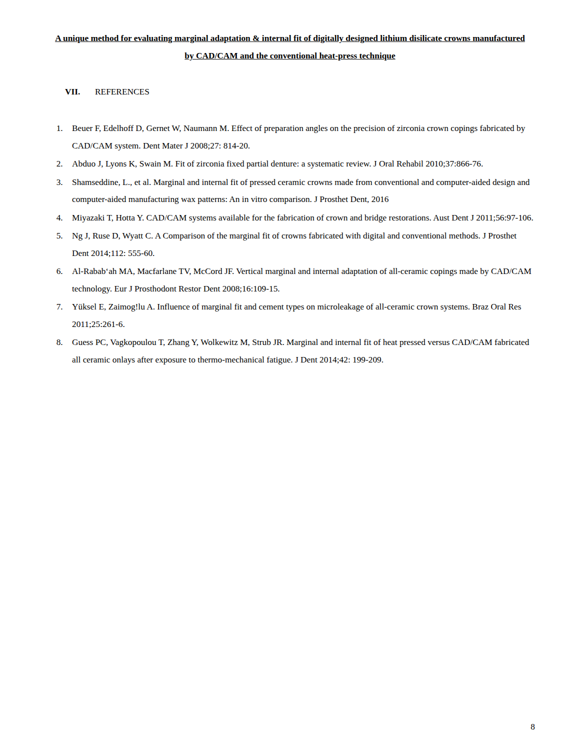A unique method for evaluating marginal adaptation & internal fit of digitally designed lithium disilicate crowns manufactured by CAD/CAM and the conventional heat-press technique
VII. REFERENCES
Beuer F, Edelhoff D, Gernet W, Naumann M. Effect of preparation angles on the precision of zirconia crown copings fabricated by CAD/CAM system. Dent Mater J 2008;27: 814-20.
Abduo J, Lyons K, Swain M. Fit of zirconia fixed partial denture: a systematic review. J Oral Rehabil 2010;37:866-76.
Shamseddine, L., et al. Marginal and internal fit of pressed ceramic crowns made from conventional and computer-aided design and computer-aided manufacturing wax patterns: An in vitro comparison. J Prosthet Dent, 2016
Miyazaki T, Hotta Y. CAD/CAM systems available for the fabrication of crown and bridge restorations. Aust Dent J 2011;56:97-106.
Ng J, Ruse D, Wyatt C. A Comparison of the marginal fit of crowns fabricated with digital and conventional methods. J Prosthet Dent 2014;112: 555-60.
Al-Rabab‘ah MA, Macfarlane TV, McCord JF. Vertical marginal and internal adaptation of all-ceramic copings made by CAD/CAM technology. Eur J Prosthodont Restor Dent 2008;16:109-15.
Yüksel E, Zaimog!lu A. Influence of marginal fit and cement types on microleakage of all-ceramic crown systems. Braz Oral Res 2011;25:261-6.
Guess PC, Vagkopoulou T, Zhang Y, Wolkewitz M, Strub JR. Marginal and internal fit of heat pressed versus CAD/CAM fabricated all ceramic onlays after exposure to thermo-mechanical fatigue. J Dent 2014;42: 199-209.
8